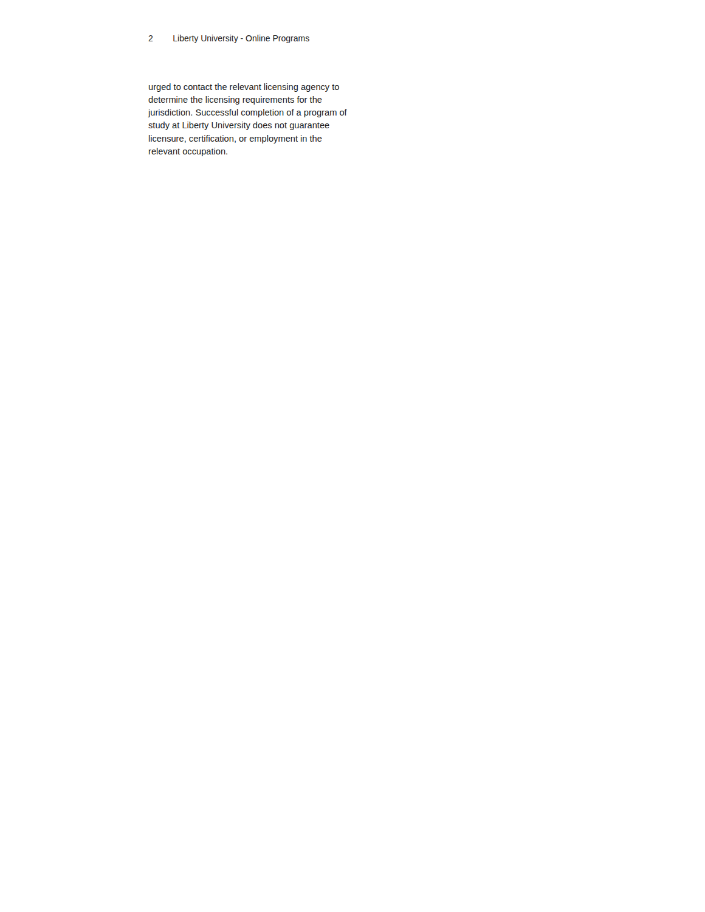2 Liberty University - Online Programs
urged to contact the relevant licensing agency to determine the licensing requirements for the jurisdiction. Successful completion of a program of study at Liberty University does not guarantee licensure, certification, or employment in the relevant occupation.